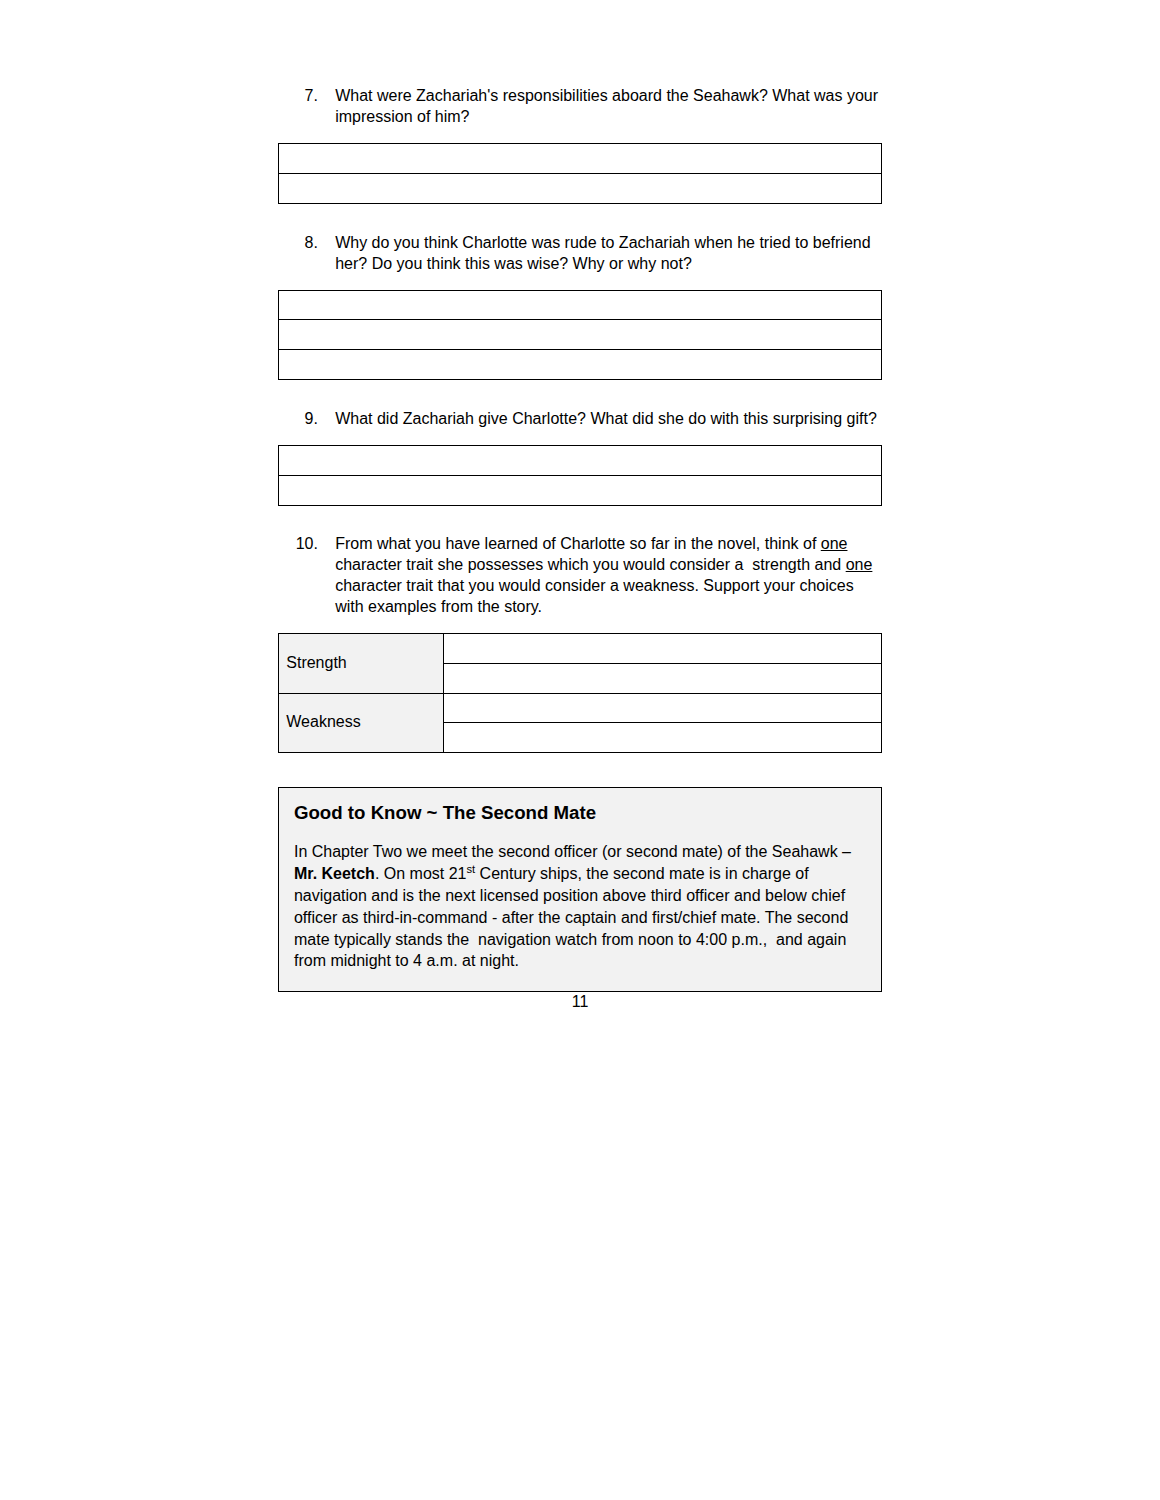7.
What were Zachariah's responsibilities aboard the Seahawk? What was your impression of him?
8.
Why do you think Charlotte was rude to Zachariah when he tried to befriend her? Do you think this was wise? Why or why not?
9.
What did Zachariah give Charlotte? What did she do with this surprising gift?
10.
From what you have learned of Charlotte so far in the novel, think of one character trait she possesses which you would consider a strength and one character trait that you would consider a weakness. Support your choices with examples from the story.
| Strength | |
| Weakness | |
Good to Know ~ The Second Mate
In Chapter Two we meet the second officer (or second mate) of the Seahawk – Mr. Keetch. On most 21st Century ships, the second mate is in charge of navigation and is the next licensed position above third officer and below chief officer as third-in-command - after the captain and first/chief mate. The second mate typically stands the navigation watch from noon to 4:00 p.m., and again from midnight to 4 a.m. at night.
11